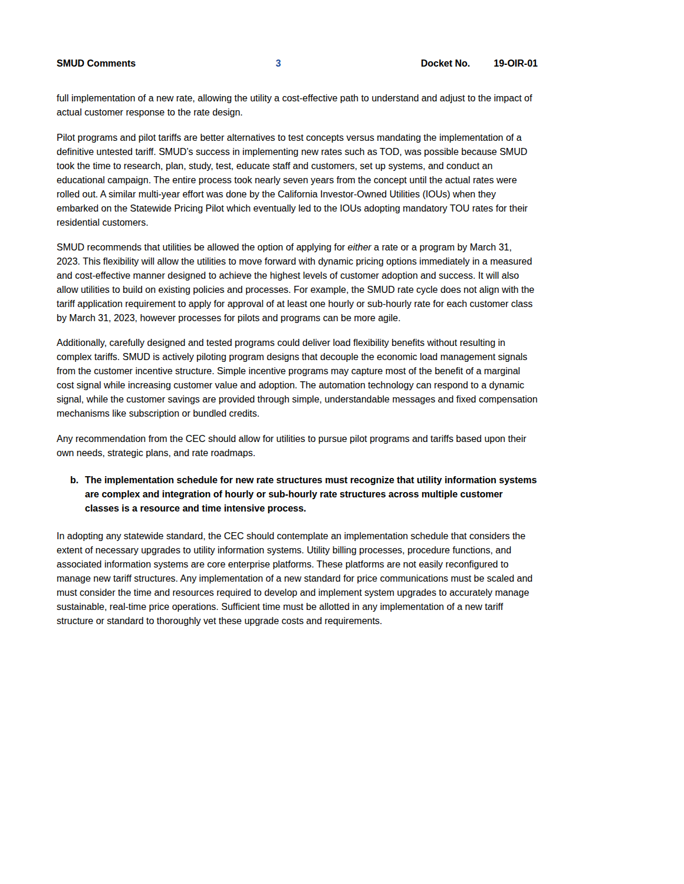SMUD Comments
3
Docket No. 19-OIR-01
full implementation of a new rate, allowing the utility a cost-effective path to understand and adjust to the impact of actual customer response to the rate design.
Pilot programs and pilot tariffs are better alternatives to test concepts versus mandating the implementation of a definitive untested tariff. SMUD’s success in implementing new rates such as TOD, was possible because SMUD took the time to research, plan, study, test, educate staff and customers, set up systems, and conduct an educational campaign. The entire process took nearly seven years from the concept until the actual rates were rolled out. A similar multi-year effort was done by the California Investor-Owned Utilities (IOUs) when they embarked on the Statewide Pricing Pilot which eventually led to the IOUs adopting mandatory TOU rates for their residential customers.
SMUD recommends that utilities be allowed the option of applying for either a rate or a program by March 31, 2023. This flexibility will allow the utilities to move forward with dynamic pricing options immediately in a measured and cost-effective manner designed to achieve the highest levels of customer adoption and success. It will also allow utilities to build on existing policies and processes. For example, the SMUD rate cycle does not align with the tariff application requirement to apply for approval of at least one hourly or sub-hourly rate for each customer class by March 31, 2023, however processes for pilots and programs can be more agile.
Additionally, carefully designed and tested programs could deliver load flexibility benefits without resulting in complex tariffs. SMUD is actively piloting program designs that decouple the economic load management signals from the customer incentive structure. Simple incentive programs may capture most of the benefit of a marginal cost signal while increasing customer value and adoption. The automation technology can respond to a dynamic signal, while the customer savings are provided through simple, understandable messages and fixed compensation mechanisms like subscription or bundled credits.
Any recommendation from the CEC should allow for utilities to pursue pilot programs and tariffs based upon their own needs, strategic plans, and rate roadmaps.
The implementation schedule for new rate structures must recognize that utility information systems are complex and integration of hourly or sub-hourly rate structures across multiple customer classes is a resource and time intensive process.
In adopting any statewide standard, the CEC should contemplate an implementation schedule that considers the extent of necessary upgrades to utility information systems. Utility billing processes, procedure functions, and associated information systems are core enterprise platforms. These platforms are not easily reconfigured to manage new tariff structures. Any implementation of a new standard for price communications must be scaled and must consider the time and resources required to develop and implement system upgrades to accurately manage sustainable, real-time price operations. Sufficient time must be allotted in any implementation of a new tariff structure or standard to thoroughly vet these upgrade costs and requirements.